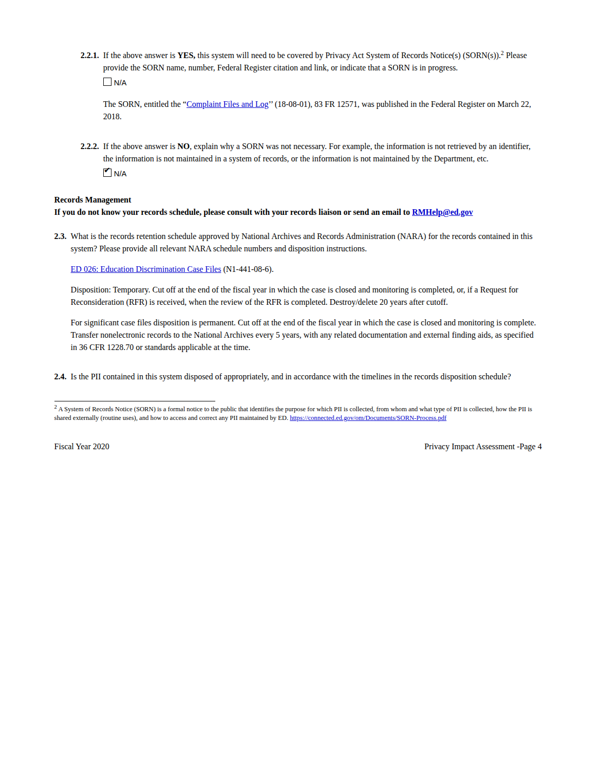2.2.1.
If the above answer is YES, this system will need to be covered by Privacy Act System of Records Notice(s) (SORN(s)).2 Please provide the SORN name, number, Federal Register citation and link, or indicate that a SORN is in progress.
N/A
The SORN, entitled the “Complaint Files and Log’’ (18-08-01), 83 FR 12571, was published in the Federal Register on March 22, 2018.
2.2.2.
If the above answer is NO, explain why a SORN was not necessary. For example, the information is not retrieved by an identifier, the information is not maintained in a system of records, or the information is not maintained by the Department, etc.
N/A
Records Management
If you do not know your records schedule, please consult with your records liaison or send an email to RMHelp@ed.gov
2.3.
What is the records retention schedule approved by National Archives and Records Administration (NARA) for the records contained in this system? Please provide all relevant NARA schedule numbers and disposition instructions.
ED 026: Education Discrimination Case Files (N1-441-08-6).
Disposition: Temporary. Cut off at the end of the fiscal year in which the case is closed and monitoring is completed, or, if a Request for Reconsideration (RFR) is received, when the review of the RFR is completed. Destroy/delete 20 years after cutoff.
For significant case files disposition is permanent. Cut off at the end of the fiscal year in which the case is closed and monitoring is complete. Transfer nonelectronic records to the National Archives every 5 years, with any related documentation and external finding aids, as specified in 36 CFR 1228.70 or standards applicable at the time.
2.4.
Is the PII contained in this system disposed of appropriately, and in accordance with the timelines in the records disposition schedule?
2 A System of Records Notice (SORN) is a formal notice to the public that identifies the purpose for which PII is collected, from whom and what type of PII is collected, how the PII is shared externally (routine uses), and how to access and correct any PII maintained by ED. https://connected.ed.gov/om/Documents/SORN-Process.pdf
Fiscal Year 2020 Privacy Impact Assessment -Page 4